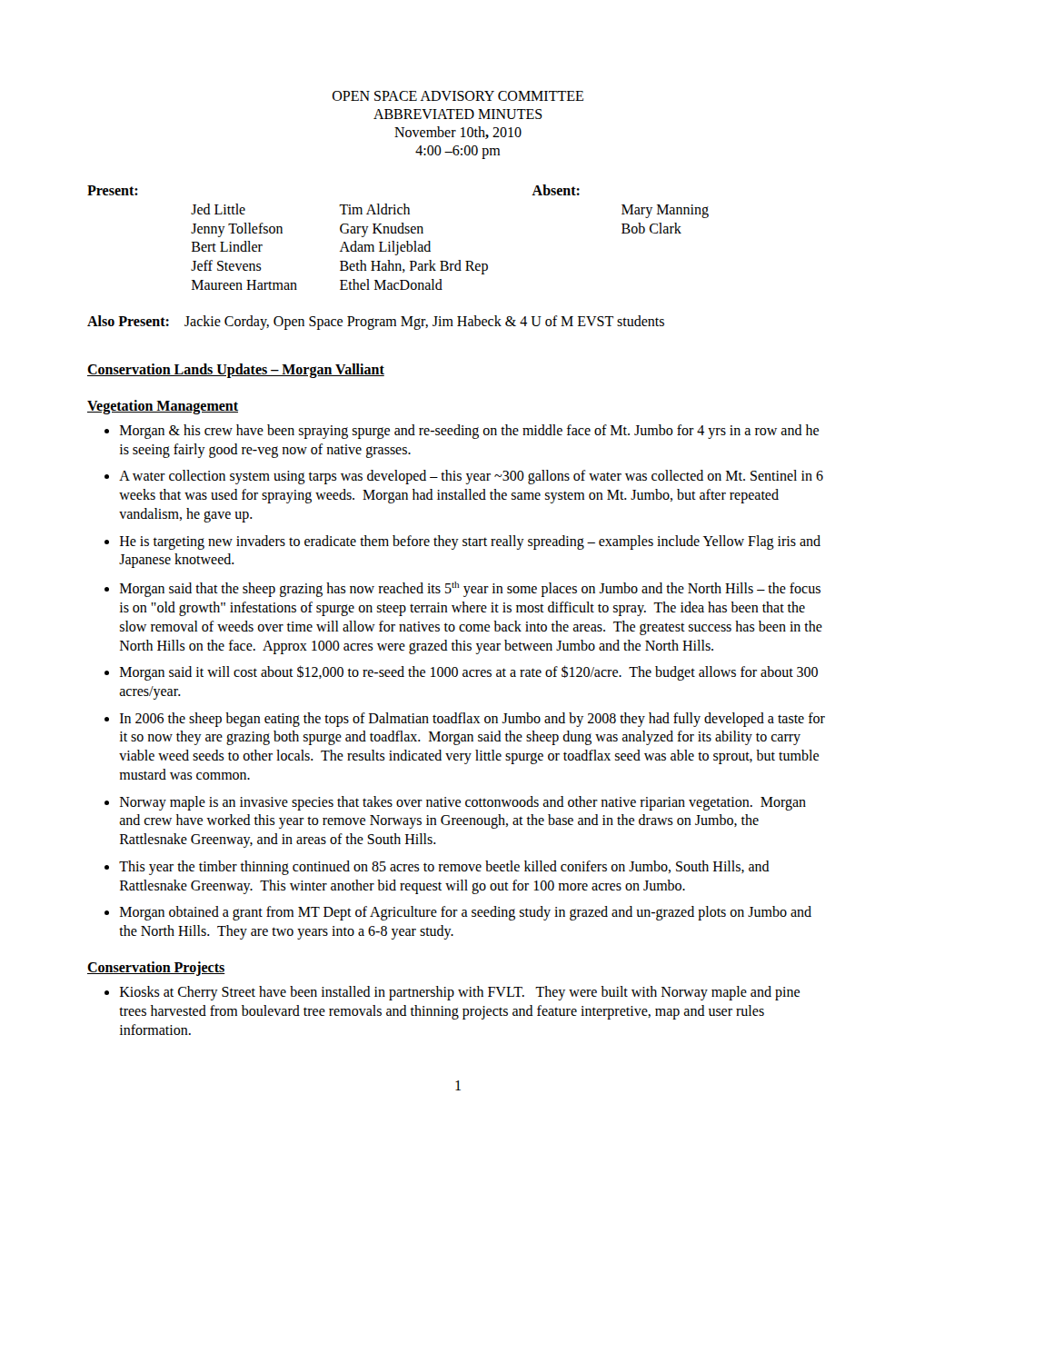OPEN SPACE ADVISORY COMMITTEE
ABBREVIATED MINUTES
November 10th, 2010
4:00 –6:00 pm
| Present: | | | Absent: | |
| | Jed Little | Tim Aldrich | | Mary Manning |
| | Jenny Tollefson | Gary Knudsen | | Bob Clark |
| | Bert Lindler | Adam Liljeblad | | |
| | Jeff Stevens | Beth Hahn, Park Brd Rep | | |
| | Maureen Hartman | Ethel MacDonald | | |
Also Present: Jackie Corday, Open Space Program Mgr, Jim Habeck & 4 U of M EVST students
Conservation Lands Updates – Morgan Valliant
Vegetation Management
Morgan & his crew have been spraying spurge and re-seeding on the middle face of Mt. Jumbo for 4 yrs in a row and he is seeing fairly good re-veg now of native grasses.
A water collection system using tarps was developed – this year ~300 gallons of water was collected on Mt. Sentinel in 6 weeks that was used for spraying weeds. Morgan had installed the same system on Mt. Jumbo, but after repeated vandalism, he gave up.
He is targeting new invaders to eradicate them before they start really spreading – examples include Yellow Flag iris and Japanese knotweed.
Morgan said that the sheep grazing has now reached its 5th year in some places on Jumbo and the North Hills – the focus is on "old growth" infestations of spurge on steep terrain where it is most difficult to spray. The idea has been that the slow removal of weeds over time will allow for natives to come back into the areas. The greatest success has been in the North Hills on the face. Approx 1000 acres were grazed this year between Jumbo and the North Hills.
Morgan said it will cost about $12,000 to re-seed the 1000 acres at a rate of $120/acre. The budget allows for about 300 acres/year.
In 2006 the sheep began eating the tops of Dalmatian toadflax on Jumbo and by 2008 they had fully developed a taste for it so now they are grazing both spurge and toadflax. Morgan said the sheep dung was analyzed for its ability to carry viable weed seeds to other locals. The results indicated very little spurge or toadflax seed was able to sprout, but tumble mustard was common.
Norway maple is an invasive species that takes over native cottonwoods and other native riparian vegetation. Morgan and crew have worked this year to remove Norways in Greenough, at the base and in the draws on Jumbo, the Rattlesnake Greenway, and in areas of the South Hills.
This year the timber thinning continued on 85 acres to remove beetle killed conifers on Jumbo, South Hills, and Rattlesnake Greenway. This winter another bid request will go out for 100 more acres on Jumbo.
Morgan obtained a grant from MT Dept of Agriculture for a seeding study in grazed and un-grazed plots on Jumbo and the North Hills. They are two years into a 6-8 year study.
Conservation Projects
Kiosks at Cherry Street have been installed in partnership with FVLT. They were built with Norway maple and pine trees harvested from boulevard tree removals and thinning projects and feature interpretive, map and user rules information.
1